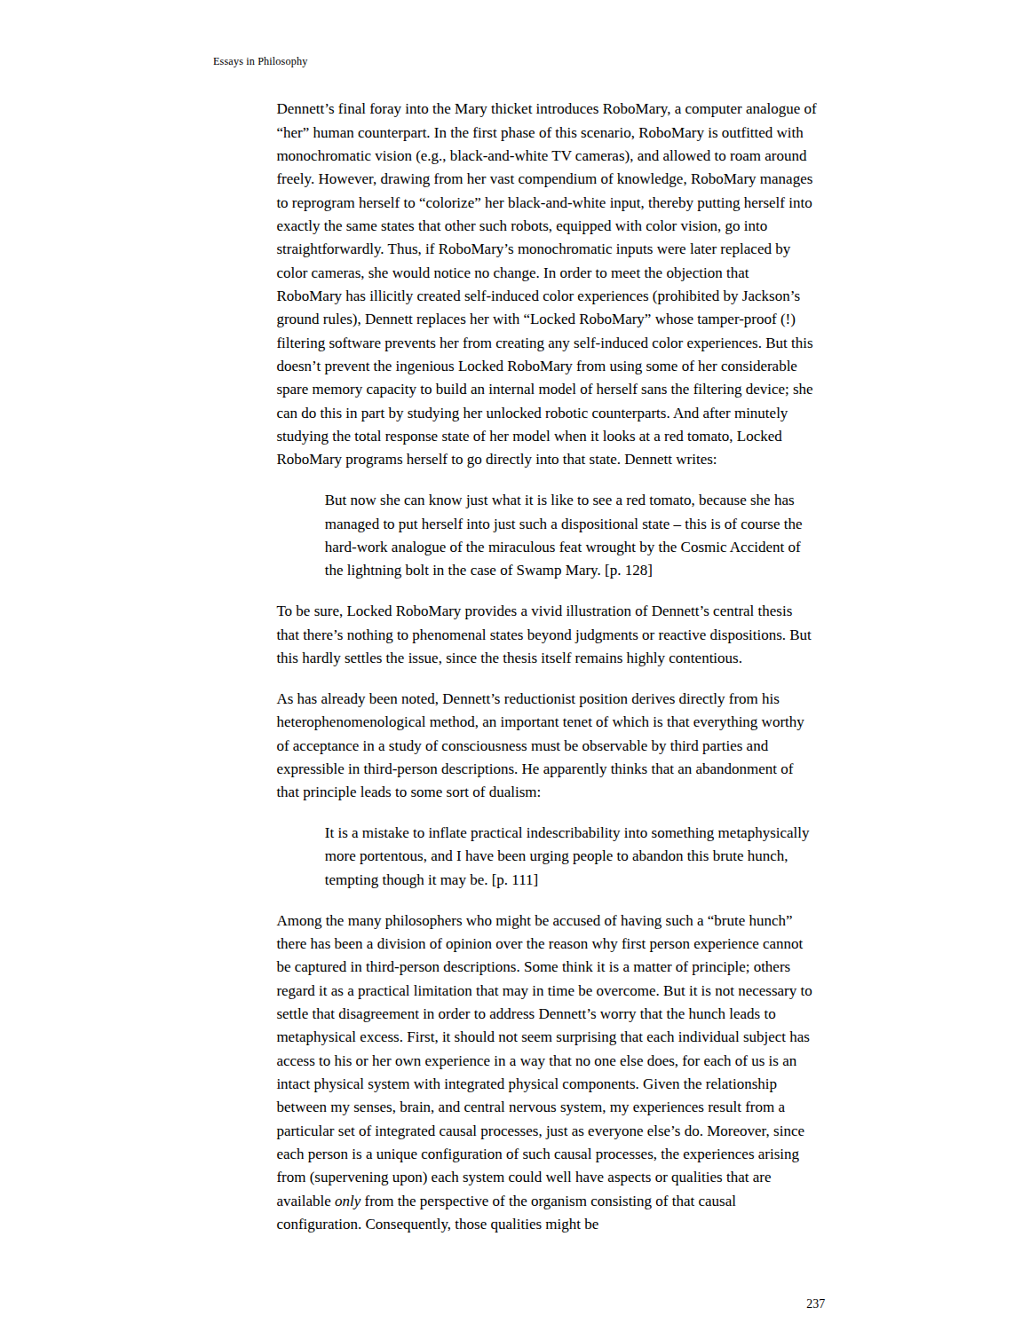Essays in Philosophy
Dennett’s final foray into the Mary thicket introduces RoboMary, a computer analogue of “her” human counterpart. In the first phase of this scenario, RoboMary is outfitted with monochromatic vision (e.g., black-and-white TV cameras), and allowed to roam around freely. However, drawing from her vast compendium of knowledge, RoboMary manages to reprogram herself to “colorize” her black-and-white input, thereby putting herself into exactly the same states that other such robots, equipped with color vision, go into straightforwardly. Thus, if RoboMary’s monochromatic inputs were later replaced by color cameras, she would notice no change. In order to meet the objection that RoboMary has illicitly created self-induced color experiences (prohibited by Jackson’s ground rules), Dennett replaces her with “Locked RoboMary” whose tamper-proof (!) filtering software prevents her from creating any self-induced color experiences. But this doesn’t prevent the ingenious Locked RoboMary from using some of her considerable spare memory capacity to build an internal model of herself sans the filtering device; she can do this in part by studying her unlocked robotic counterparts. And after minutely studying the total response state of her model when it looks at a red tomato, Locked RoboMary programs herself to go directly into that state. Dennett writes:
But now she can know just what it is like to see a red tomato, because she has managed to put herself into just such a dispositional state – this is of course the hard-work analogue of the miraculous feat wrought by the Cosmic Accident of the lightning bolt in the case of Swamp Mary. [p. 128]
To be sure, Locked RoboMary provides a vivid illustration of Dennett’s central thesis that there’s nothing to phenomenal states beyond judgments or reactive dispositions. But this hardly settles the issue, since the thesis itself remains highly contentious.
As has already been noted, Dennett’s reductionist position derives directly from his heterophenomenological method, an important tenet of which is that everything worthy of acceptance in a study of consciousness must be observable by third parties and expressible in third-person descriptions. He apparently thinks that an abandonment of that principle leads to some sort of dualism:
It is a mistake to inflate practical indescribability into something metaphysically more portentous, and I have been urging people to abandon this brute hunch, tempting though it may be. [p. 111]
Among the many philosophers who might be accused of having such a “brute hunch” there has been a division of opinion over the reason why first person experience cannot be captured in third-person descriptions. Some think it is a matter of principle; others regard it as a practical limitation that may in time be overcome. But it is not necessary to settle that disagreement in order to address Dennett’s worry that the hunch leads to metaphysical excess. First, it should not seem surprising that each individual subject has access to his or her own experience in a way that no one else does, for each of us is an intact physical system with integrated physical components. Given the relationship between my senses, brain, and central nervous system, my experiences result from a particular set of integrated causal processes, just as everyone else’s do. Moreover, since each person is a unique configuration of such causal processes, the experiences arising from (supervening upon) each system could well have aspects or qualities that are available only from the perspective of the organism consisting of that causal configuration. Consequently, those qualities might be
237